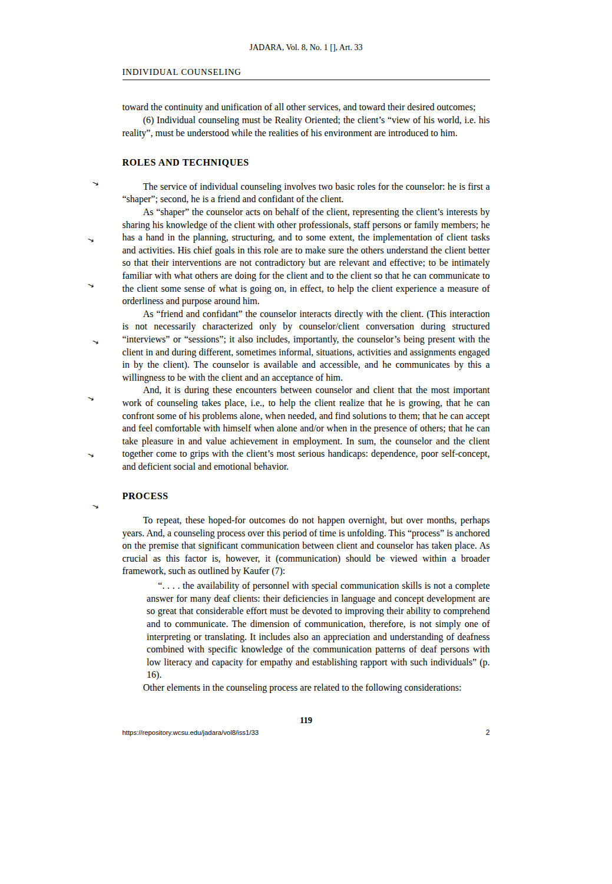↘ ↘ ↘ ↘ ↘ ↘ ↘
JADARA, Vol. 8, No. 1 [], Art. 33
INDIVIDUAL COUNSELING
toward the continuity and unification of all other services, and toward their desired outcomes;
(6) Individual counseling must be Reality Oriented; the client’s “view of his world, i.e. his reality”, must be understood while the realities of his environment are introduced to him.
ROLES AND TECHNIQUES
The service of individual counseling involves two basic roles for the counselor: he is first a “shaper”; second, he is a friend and confidant of the client.
As “shaper” the counselor acts on behalf of the client, representing the client’s interests by sharing his knowledge of the client with other professionals, staff persons or family members; he has a hand in the planning, structuring, and to some extent, the implementation of client tasks and activities. His chief goals in this role are to make sure the others understand the client better so that their interventions are not contradictory but are relevant and effective; to be intimately familiar with what others are doing for the client and to the client so that he can communicate to the client some sense of what is going on, in effect, to help the client experience a measure of orderliness and purpose around him.
As “friend and confidant” the counselor interacts directly with the client. (This interaction is not necessarily characterized only by counselor/client conversation during structured “interviews” or “sessions”; it also includes, importantly, the counselor’s being present with the client in and during different, sometimes informal, situations, activities and assignments engaged in by the client). The counselor is available and accessible, and he communicates by this a willingness to be with the client and an acceptance of him.
And, it is during these encounters between counselor and client that the most important work of counseling takes place, i.e., to help the client realize that he is growing, that he can confront some of his problems alone, when needed, and find solutions to them; that he can accept and feel comfortable with himself when alone and/or when in the presence of others; that he can take pleasure in and value achievement in employment. In sum, the counselor and the client together come to grips with the client’s most serious handicaps: dependence, poor self-concept, and deficient social and emotional behavior.
PROCESS
To repeat, these hoped-for outcomes do not happen overnight, but over months, perhaps years. And, a counseling process over this period of time is unfolding. This “process” is anchored on the premise that significant communication between client and counselor has taken place. As crucial as this factor is, however, it (communication) should be viewed within a broader framework, such as outlined by Kaufer (7):
“. . . . the availability of personnel with special communication skills is not a complete answer for many deaf clients: their deficiencies in language and concept development are so great that considerable effort must be devoted to improving their ability to comprehend and to communicate. The dimension of communication, therefore, is not simply one of interpreting or translating. It includes also an appreciation and understanding of deafness combined with specific knowledge of the communication patterns of deaf persons with low literacy and capacity for empathy and establishing rapport with such individuals” (p. 16).
Other elements in the counseling process are related to the following considerations:
119
https://repository.wcsu.edu/jadara/vol8/iss1/33 2